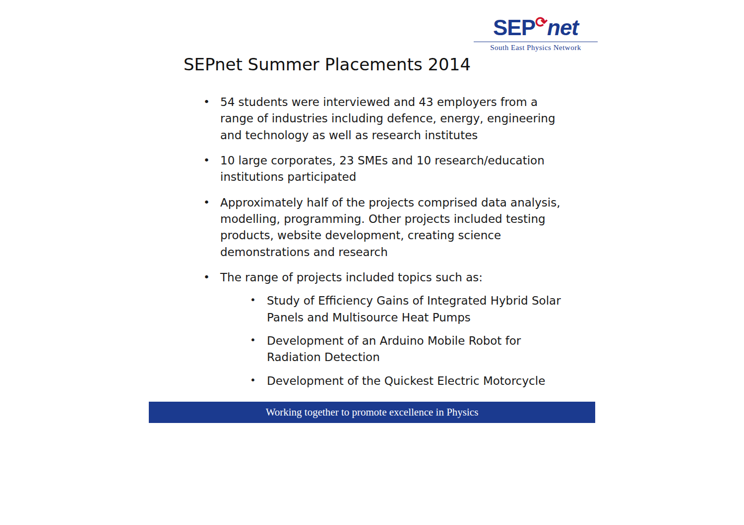SEP⟳net
South East Physics Network
SEPnet Summer Placements 2014
54 students were interviewed and 43 employers from a range of industries including defence, energy, engineering and technology as well as research institutes
10 large corporates, 23 SMEs and 10 research/education institutions participated
Approximately half of the projects comprised data analysis, modelling, programming. Other projects included testing products, website development, creating science demonstrations and research
The range of projects included topics such as:
Study of Efficiency Gains of Integrated Hybrid Solar Panels and Multisource Heat Pumps
Development of an Arduino Mobile Robot for Radiation Detection
Development of the Quickest Electric Motorcycle
Working together to promote excellence in Physics